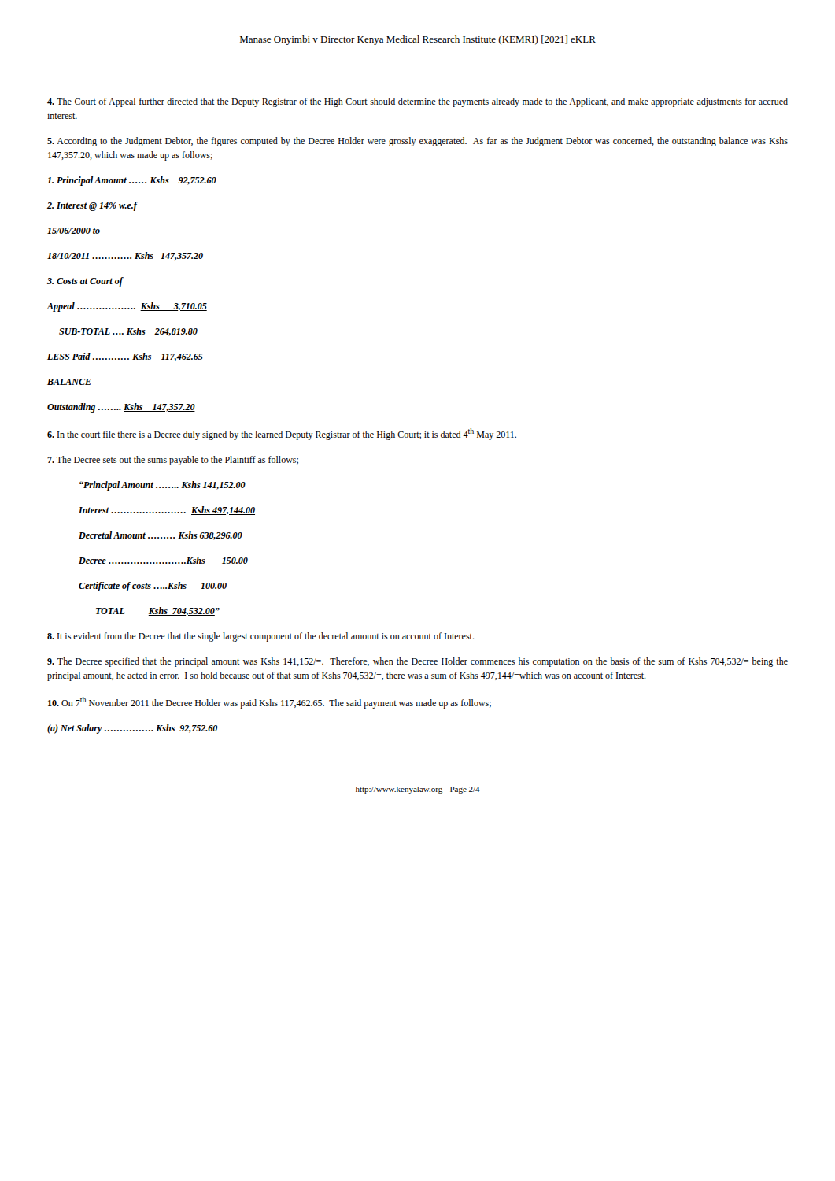Manase Onyimbi v Director Kenya Medical Research Institute (KEMRI) [2021] eKLR
4. The Court of Appeal further directed that the Deputy Registrar of the High Court should determine the payments already made to the Applicant, and make appropriate adjustments for accrued interest.
5. According to the Judgment Debtor, the figures computed by the Decree Holder were grossly exaggerated. As far as the Judgment Debtor was concerned, the outstanding balance was Kshs 147,357.20, which was made up as follows;
1. Principal Amount …… Kshs 92,752.60
2. Interest @ 14% w.e.f
15/06/2000 to
18/10/2011 …………. Kshs 147,357.20
3. Costs at Court of
Appeal ………………. Kshs 3,710.05
SUB-TOTAL …. Kshs 264,819.80
LESS Paid ………… Kshs 117,462.65
BALANCE
Outstanding …….. Kshs 147,357.20
6. In the court file there is a Decree duly signed by the learned Deputy Registrar of the High Court; it is dated 4th May 2011.
7. The Decree sets out the sums payable to the Plaintiff as follows;
“Principal Amount …….. Kshs 141,152.00
Interest …………………… Kshs 497,144.00
Decretal Amount ……… Kshs 638,296.00
Decree …………………….Kshs 150.00
Certificate of costs …..Kshs 100.00
TOTAL Kshs 704,532.00”
8. It is evident from the Decree that the single largest component of the decretal amount is on account of Interest.
9. The Decree specified that the principal amount was Kshs 141,152/=. Therefore, when the Decree Holder commences his computation on the basis of the sum of Kshs 704,532/= being the principal amount, he acted in error. I so hold because out of that sum of Kshs 704,532/=, there was a sum of Kshs 497,144/=which was on account of Interest.
10. On 7th November 2011 the Decree Holder was paid Kshs 117,462.65. The said payment was made up as follows;
(a) Net Salary ……………. Kshs 92,752.60
http://www.kenyalaw.org - Page 2/4